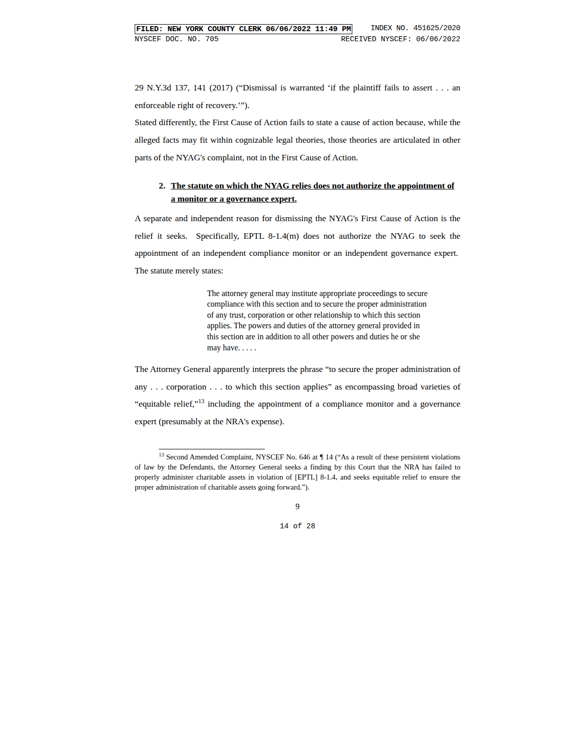FILED: NEW YORK COUNTY CLERK 06/06/2022 11:49 PM
INDEX NO. 451625/2020
NYSCEF DOC. NO. 705
RECEIVED NYSCEF: 06/06/2022
29 N.Y.3d 137, 141 (2017) (“Dismissal is warranted ‘if the plaintiff fails to assert . . . an enforceable right of recovery.’”).
Stated differently, the First Cause of Action fails to state a cause of action because, while the alleged facts may fit within cognizable legal theories, those theories are articulated in other parts of the NYAG's complaint, not in the First Cause of Action.
2.
The statute on which the NYAG relies does not authorize the appointment of a monitor or a governance expert.
A separate and independent reason for dismissing the NYAG's First Cause of Action is the relief it seeks. Specifically, EPTL 8-1.4(m) does not authorize the NYAG to seek the appointment of an independent compliance monitor or an independent governance expert. The statute merely states:
The attorney general may institute appropriate proceedings to secure compliance with this section and to secure the proper administration of any trust, corporation or other relationship to which this section applies. The powers and duties of the attorney general provided in this section are in addition to all other powers and duties he or she may have. . . . .
The Attorney General apparently interprets the phrase “to secure the proper administration of any . . . corporation . . . to which this section applies” as encompassing broad varieties of “equitable relief,”13 including the appointment of a compliance monitor and a governance expert (presumably at the NRA's expense).
13 Second Amended Complaint, NYSCEF No. 646 at ¶ 14 (“As a result of these persistent violations of law by the Defendants, the Attorney General seeks a finding by this Court that the NRA has failed to properly administer charitable assets in violation of [EPTL] 8-1.4, and seeks equitable relief to ensure the proper administration of charitable assets going forward.”).
9
14 of 28